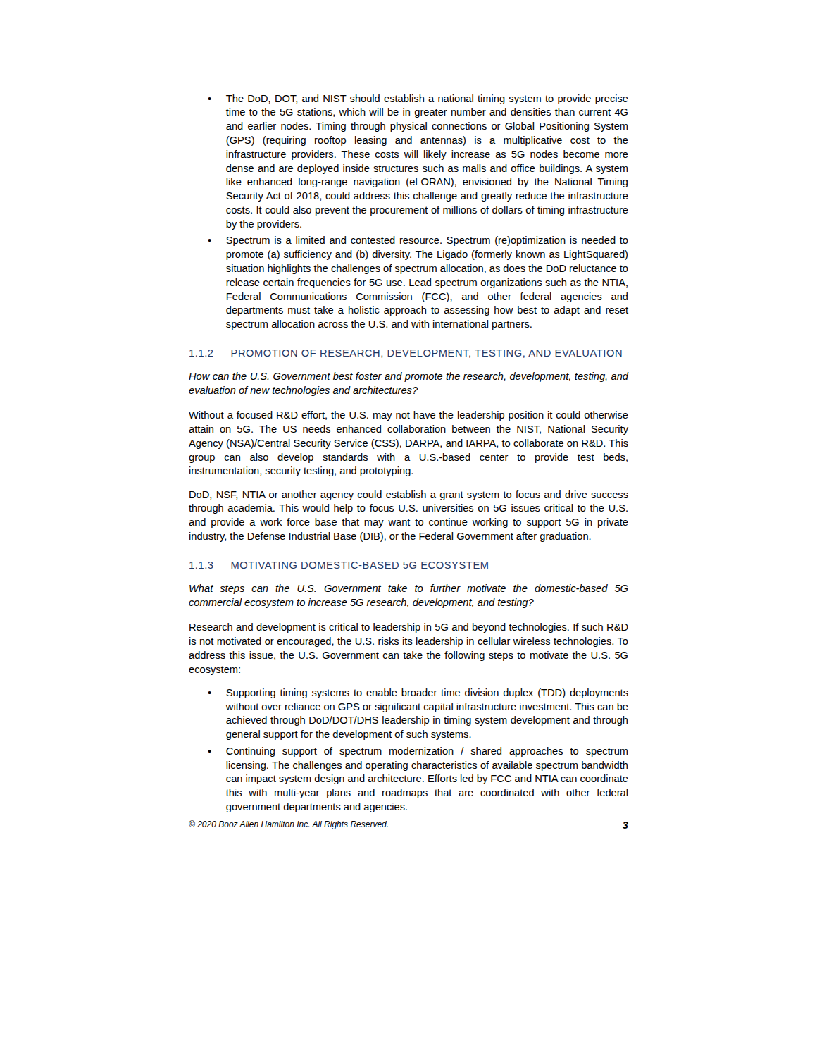The DoD, DOT, and NIST should establish a national timing system to provide precise time to the 5G stations, which will be in greater number and densities than current 4G and earlier nodes. Timing through physical connections or Global Positioning System (GPS) (requiring rooftop leasing and antennas) is a multiplicative cost to the infrastructure providers. These costs will likely increase as 5G nodes become more dense and are deployed inside structures such as malls and office buildings. A system like enhanced long-range navigation (eLORAN), envisioned by the National Timing Security Act of 2018, could address this challenge and greatly reduce the infrastructure costs. It could also prevent the procurement of millions of dollars of timing infrastructure by the providers.
Spectrum is a limited and contested resource. Spectrum (re)optimization is needed to promote (a) sufficiency and (b) diversity. The Ligado (formerly known as LightSquared) situation highlights the challenges of spectrum allocation, as does the DoD reluctance to release certain frequencies for 5G use. Lead spectrum organizations such as the NTIA, Federal Communications Commission (FCC), and other federal agencies and departments must take a holistic approach to assessing how best to adapt and reset spectrum allocation across the U.S. and with international partners.
1.1.2 PROMOTION OF RESEARCH, DEVELOPMENT, TESTING, AND EVALUATION
How can the U.S. Government best foster and promote the research, development, testing, and evaluation of new technologies and architectures?
Without a focused R&D effort, the U.S. may not have the leadership position it could otherwise attain on 5G. The US needs enhanced collaboration between the NIST, National Security Agency (NSA)/Central Security Service (CSS), DARPA, and IARPA, to collaborate on R&D. This group can also develop standards with a U.S.-based center to provide test beds, instrumentation, security testing, and prototyping.
DoD, NSF, NTIA or another agency could establish a grant system to focus and drive success through academia. This would help to focus U.S. universities on 5G issues critical to the U.S. and provide a work force base that may want to continue working to support 5G in private industry, the Defense Industrial Base (DIB), or the Federal Government after graduation.
1.1.3 MOTIVATING DOMESTIC-BASED 5G ECOSYSTEM
What steps can the U.S. Government take to further motivate the domestic-based 5G commercial ecosystem to increase 5G research, development, and testing?
Research and development is critical to leadership in 5G and beyond technologies. If such R&D is not motivated or encouraged, the U.S. risks its leadership in cellular wireless technologies. To address this issue, the U.S. Government can take the following steps to motivate the U.S. 5G ecosystem:
Supporting timing systems to enable broader time division duplex (TDD) deployments without over reliance on GPS or significant capital infrastructure investment. This can be achieved through DoD/DOT/DHS leadership in timing system development and through general support for the development of such systems.
Continuing support of spectrum modernization / shared approaches to spectrum licensing. The challenges and operating characteristics of available spectrum bandwidth can impact system design and architecture. Efforts led by FCC and NTIA can coordinate this with multi-year plans and roadmaps that are coordinated with other federal government departments and agencies.
© 2020 Booz Allen Hamilton Inc. All Rights Reserved. 3